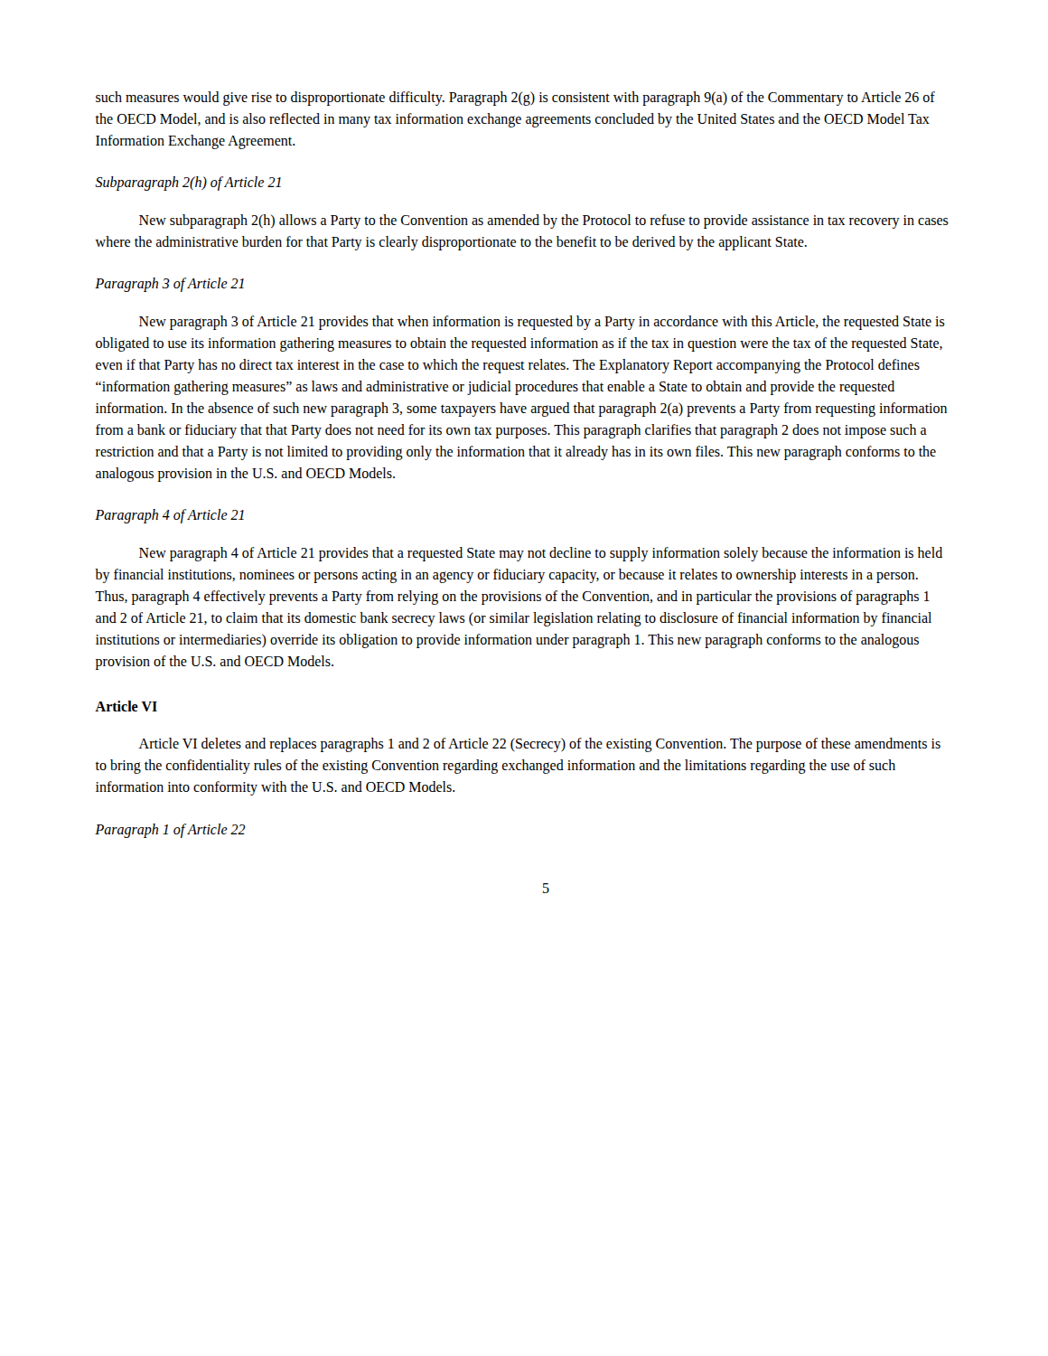such measures would give rise to disproportionate difficulty. Paragraph 2(g) is consistent with paragraph 9(a) of the Commentary to Article 26 of the OECD Model, and is also reflected in many tax information exchange agreements concluded by the United States and the OECD Model Tax Information Exchange Agreement.
Subparagraph 2(h) of Article 21
New subparagraph 2(h) allows a Party to the Convention as amended by the Protocol to refuse to provide assistance in tax recovery in cases where the administrative burden for that Party is clearly disproportionate to the benefit to be derived by the applicant State.
Paragraph 3 of Article 21
New paragraph 3 of Article 21 provides that when information is requested by a Party in accordance with this Article, the requested State is obligated to use its information gathering measures to obtain the requested information as if the tax in question were the tax of the requested State, even if that Party has no direct tax interest in the case to which the request relates. The Explanatory Report accompanying the Protocol defines “information gathering measures” as laws and administrative or judicial procedures that enable a State to obtain and provide the requested information. In the absence of such new paragraph 3, some taxpayers have argued that paragraph 2(a) prevents a Party from requesting information from a bank or fiduciary that that Party does not need for its own tax purposes. This paragraph clarifies that paragraph 2 does not impose such a restriction and that a Party is not limited to providing only the information that it already has in its own files. This new paragraph conforms to the analogous provision in the U.S. and OECD Models.
Paragraph 4 of Article 21
New paragraph 4 of Article 21 provides that a requested State may not decline to supply information solely because the information is held by financial institutions, nominees or persons acting in an agency or fiduciary capacity, or because it relates to ownership interests in a person. Thus, paragraph 4 effectively prevents a Party from relying on the provisions of the Convention, and in particular the provisions of paragraphs 1 and 2 of Article 21, to claim that its domestic bank secrecy laws (or similar legislation relating to disclosure of financial information by financial institutions or intermediaries) override its obligation to provide information under paragraph 1. This new paragraph conforms to the analogous provision of the U.S. and OECD Models.
Article VI
Article VI deletes and replaces paragraphs 1 and 2 of Article 22 (Secrecy) of the existing Convention. The purpose of these amendments is to bring the confidentiality rules of the existing Convention regarding exchanged information and the limitations regarding the use of such information into conformity with the U.S. and OECD Models.
Paragraph 1 of Article 22
5